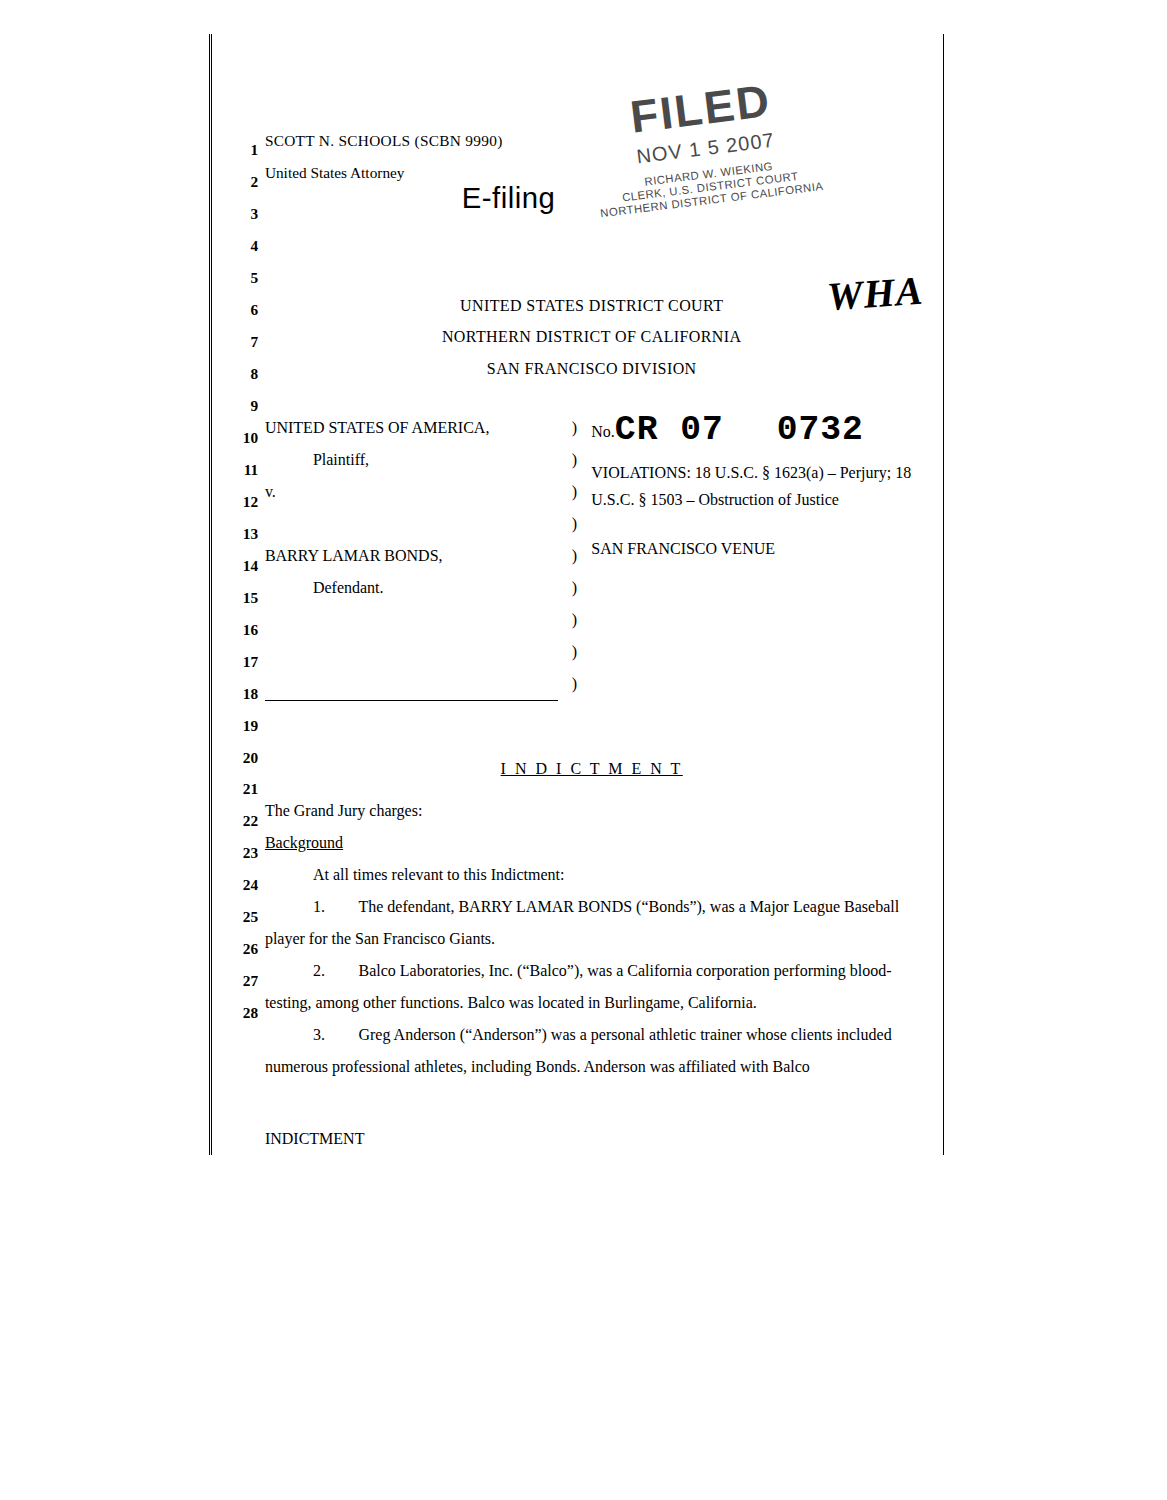1
2
3
4
5
6
7
8
9
10
11
12
13
14
15
16
17
18
19
20
21
22
23
24
25
26
27
28
   
SCOTT N. SCHOOLS (SCBN 9990)
United States Attorney
FILED
NOV 1 5 2007
RICHARD W. WIEKING
CLERK, U.S. DISTRICT COURT
NORTHERN DISTRICT OF CALIFORNIA
E-filing
WHA
UNITED STATES DISTRICT COURT
NORTHERN DISTRICT OF CALIFORNIA
SAN FRANCISCO DIVISION
| UNITED STATES OF AMERICA, Plaintiff, v. BARRY LAMAR BONDS, Defendant. | ) ) ) ) ) ) ) ) ) | No. CR 07 0732 VIOLATIONS: 18 U.S.C. § 1623(a) – Perjury; 18 U.S.C. § 1503 – Obstruction of Justice SAN FRANCISCO VENUE |
I N D I C T M E N T
The Grand Jury charges:
Background
At all times relevant to this Indictment:
1. The defendant, BARRY LAMAR BONDS (“Bonds”), was a Major League Baseball player for the San Francisco Giants.
2. Balco Laboratories, Inc. (“Balco”), was a California corporation performing blood-testing, among other functions. Balco was located in Burlingame, California.
3. Greg Anderson (“Anderson”) was a personal athletic trainer whose clients included numerous professional athletes, including Bonds. Anderson was affiliated with Balco
INDICTMENT